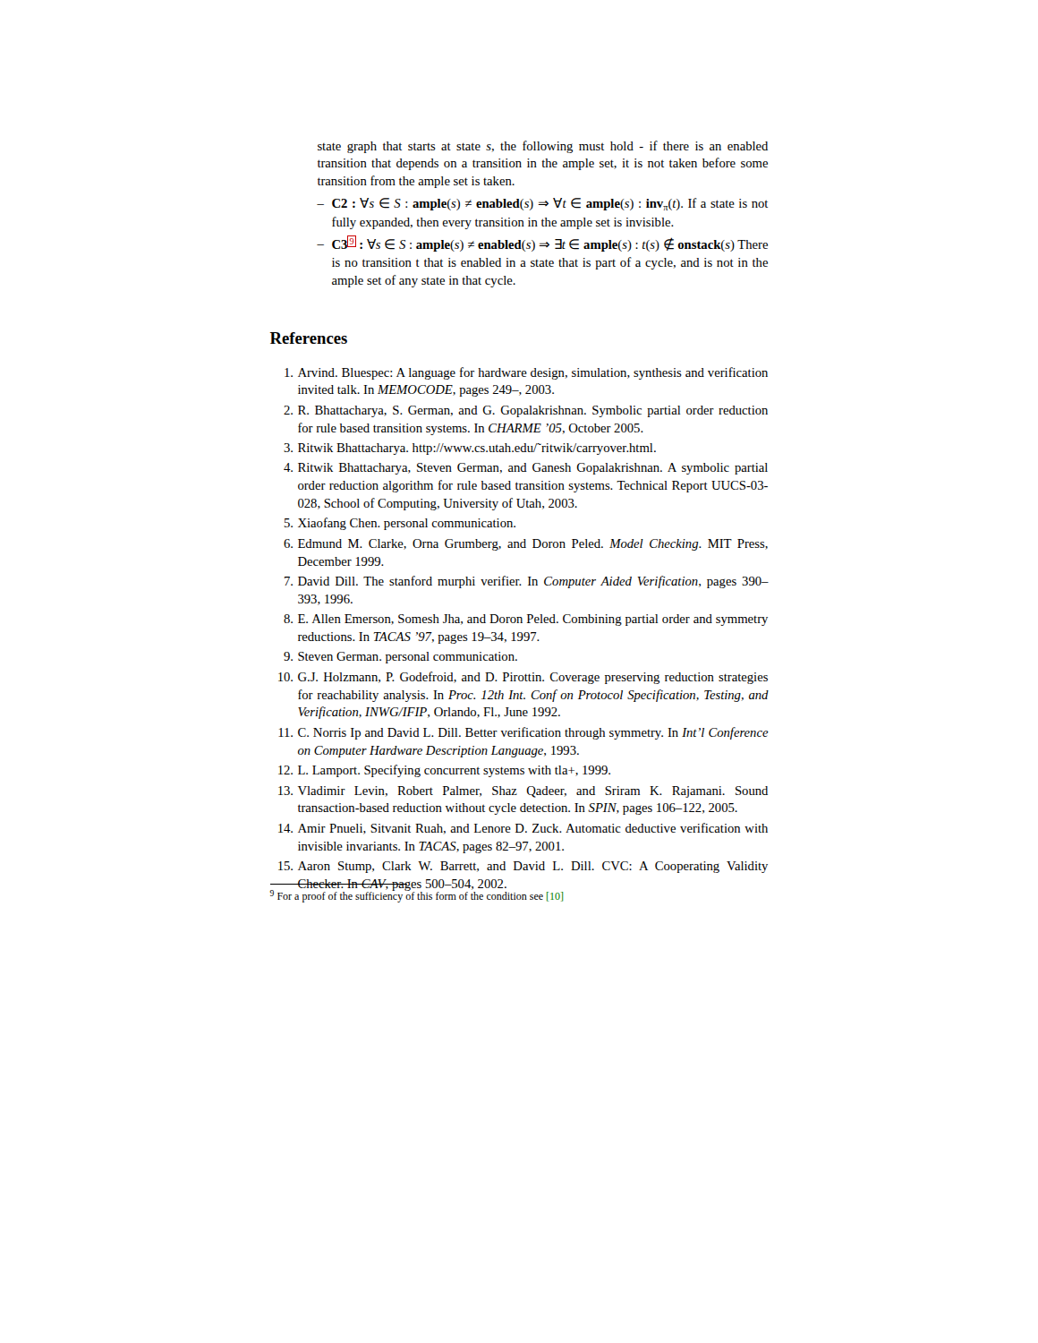state graph that starts at state s, the following must hold - if there is an enabled transition that depends on a transition in the ample set, it is not taken before some transition from the ample set is taken.
C2 : ∀s ∈ S : ample(s) ≠ enabled(s) ⇒ ∀t ∈ ample(s) : invπ(t). If a state is not fully expanded, then every transition in the ample set is invisible.
C39 : ∀s ∈ S : ample(s) ≠ enabled(s) ⇒ ∃t ∈ ample(s) : t(s) ∉ onstack(s) There is no transition t that is enabled in a state that is part of a cycle, and is not in the ample set of any state in that cycle.
References
Arvind. Bluespec: A language for hardware design, simulation, synthesis and verification invited talk. In MEMOCODE, pages 249–, 2003.
R. Bhattacharya, S. German, and G. Gopalakrishnan. Symbolic partial order reduction for rule based transition systems. In CHARME ’05, October 2005.
Ritwik Bhattacharya. http://www.cs.utah.edu/˜ritwik/carryover.html.
Ritwik Bhattacharya, Steven German, and Ganesh Gopalakrishnan. A symbolic partial order reduction algorithm for rule based transition systems. Technical Report UUCS-03-028, School of Computing, University of Utah, 2003.
Xiaofang Chen. personal communication.
Edmund M. Clarke, Orna Grumberg, and Doron Peled. Model Checking. MIT Press, December 1999.
David Dill. The stanford murphi verifier. In Computer Aided Verification, pages 390–393, 1996.
E. Allen Emerson, Somesh Jha, and Doron Peled. Combining partial order and symmetry reductions. In TACAS ’97, pages 19–34, 1997.
Steven German. personal communication.
G.J. Holzmann, P. Godefroid, and D. Pirottin. Coverage preserving reduction strategies for reachability analysis. In Proc. 12th Int. Conf on Protocol Specification, Testing, and Verification, INWG/IFIP, Orlando, Fl., June 1992.
C. Norris Ip and David L. Dill. Better verification through symmetry. In Int’l Conference on Computer Hardware Description Language, 1993.
L. Lamport. Specifying concurrent systems with tla+, 1999.
Vladimir Levin, Robert Palmer, Shaz Qadeer, and Sriram K. Rajamani. Sound transaction-based reduction without cycle detection. In SPIN, pages 106–122, 2005.
Amir Pnueli, Sitvanit Ruah, and Lenore D. Zuck. Automatic deductive verification with invisible invariants. In TACAS, pages 82–97, 2001.
Aaron Stump, Clark W. Barrett, and David L. Dill. CVC: A Cooperating Validity Checker. In CAV, pages 500–504, 2002.
9 For a proof of the sufficiency of this form of the condition see [10]